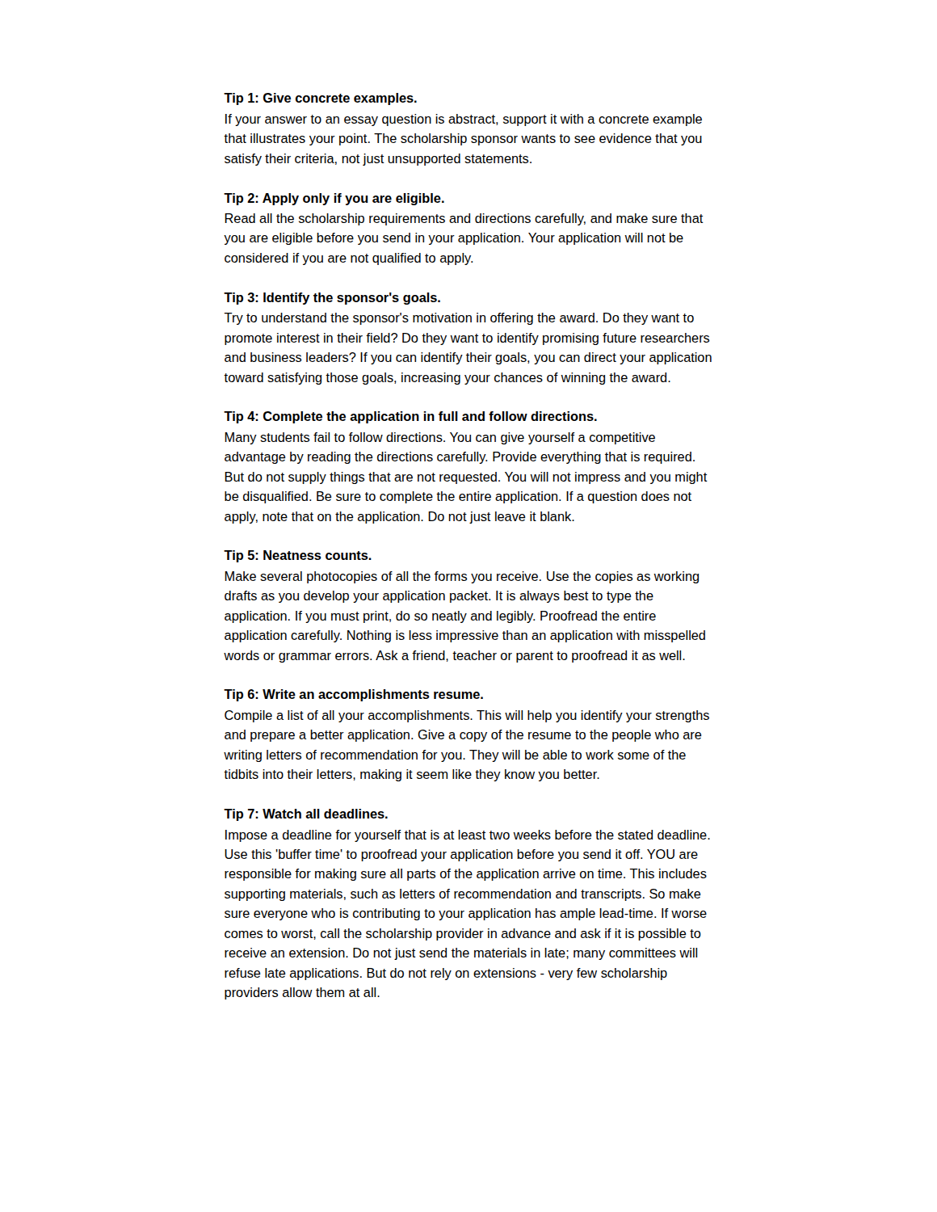Tip 1: Give concrete examples.
If your answer to an essay question is abstract, support it with a concrete example that illustrates your point. The scholarship sponsor wants to see evidence that you satisfy their criteria, not just unsupported statements.
Tip 2: Apply only if you are eligible.
Read all the scholarship requirements and directions carefully, and make sure that you are eligible before you send in your application. Your application will not be considered if you are not qualified to apply.
Tip 3: Identify the sponsor's goals.
Try to understand the sponsor's motivation in offering the award. Do they want to promote interest in their field? Do they want to identify promising future researchers and business leaders? If you can identify their goals, you can direct your application toward satisfying those goals, increasing your chances of winning the award.
Tip 4: Complete the application in full and follow directions.
Many students fail to follow directions. You can give yourself a competitive advantage by reading the directions carefully. Provide everything that is required. But do not supply things that are not requested. You will not impress and you might be disqualified. Be sure to complete the entire application. If a question does not apply, note that on the application. Do not just leave it blank.
Tip 5: Neatness counts.
Make several photocopies of all the forms you receive. Use the copies as working drafts as you develop your application packet. It is always best to type the application. If you must print, do so neatly and legibly. Proofread the entire application carefully. Nothing is less impressive than an application with misspelled words or grammar errors. Ask a friend, teacher or parent to proofread it as well.
Tip 6: Write an accomplishments resume.
Compile a list of all your accomplishments. This will help you identify your strengths and prepare a better application. Give a copy of the resume to the people who are writing letters of recommendation for you. They will be able to work some of the tidbits into their letters, making it seem like they know you better.
Tip 7: Watch all deadlines.
Impose a deadline for yourself that is at least two weeks before the stated deadline. Use this 'buffer time' to proofread your application before you send it off. YOU are responsible for making sure all parts of the application arrive on time. This includes supporting materials, such as letters of recommendation and transcripts. So make sure everyone who is contributing to your application has ample lead-time. If worse comes to worst, call the scholarship provider in advance and ask if it is possible to receive an extension. Do not just send the materials in late; many committees will refuse late applications. But do not rely on extensions - very few scholarship providers allow them at all.